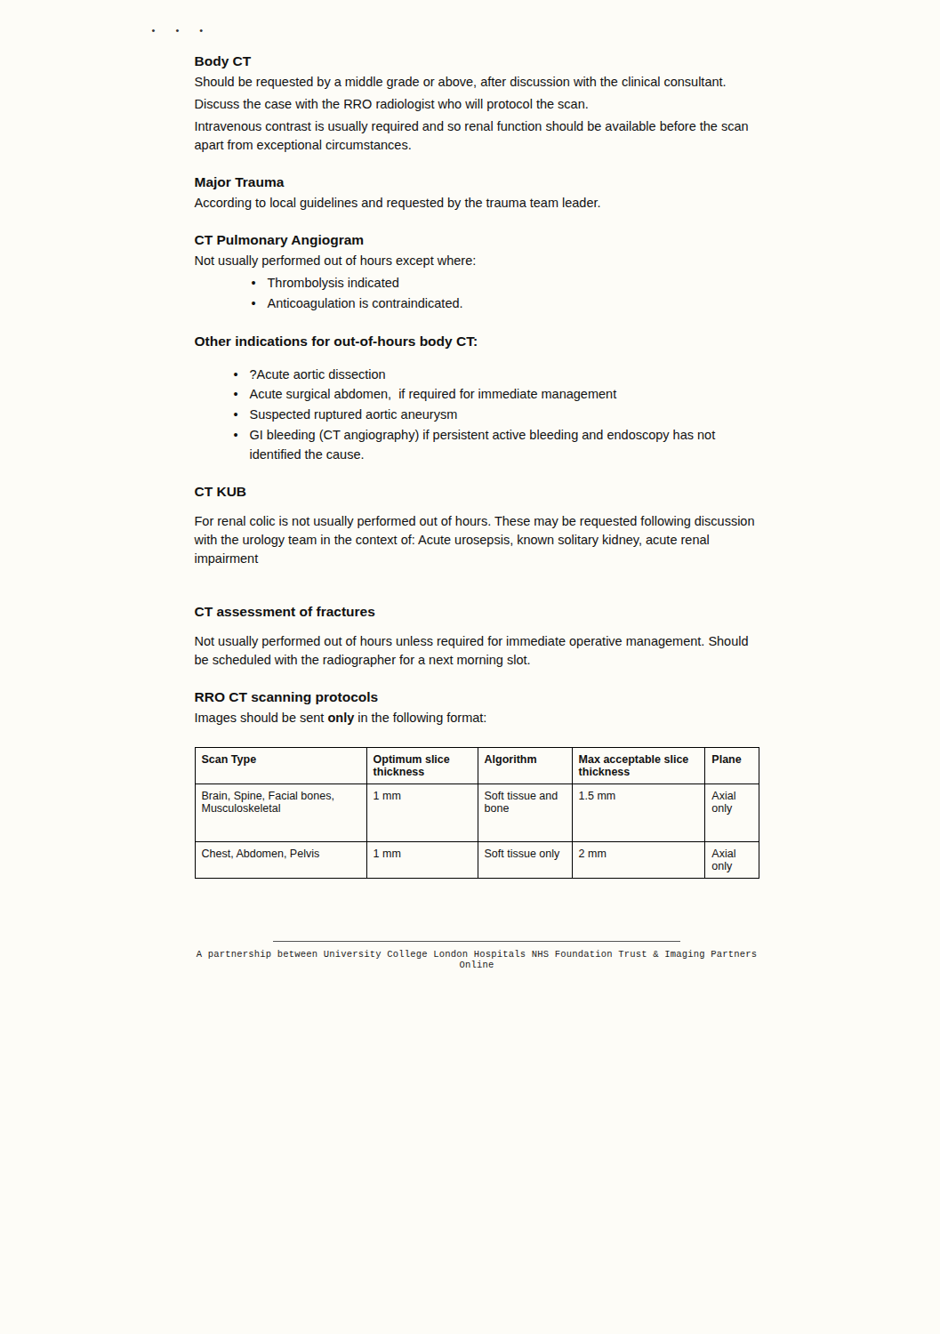• • •
Body CT
Should be requested by a middle grade or above, after discussion with the clinical consultant.
Discuss the case with the RRO radiologist who will protocol the scan.
Intravenous contrast is usually required and so renal function should be available before the scan apart from exceptional circumstances.
Major Trauma
According to local guidelines and requested by the trauma team leader.
CT Pulmonary Angiogram
Not usually performed out of hours except where:
Thrombolysis indicated
Anticoagulation is contraindicated.
Other indications for out-of-hours body CT:
?Acute aortic dissection
Acute surgical abdomen, if required for immediate management
Suspected ruptured aortic aneurysm
GI bleeding (CT angiography) if persistent active bleeding and endoscopy has not identified the cause.
CT KUB
For renal colic is not usually performed out of hours. These may be requested following discussion with the urology team in the context of: Acute urosepsis, known solitary kidney, acute renal impairment
CT assessment of fractures
Not usually performed out of hours unless required for immediate operative management. Should be scheduled with the radiographer for a next morning slot.
RRO CT scanning protocols
Images should be sent only in the following format:
| Scan Type | Optimum slice thickness | Algorithm | Max acceptable slice thickness | Plane |
| --- | --- | --- | --- | --- |
| Brain, Spine, Facial bones, Musculoskeletal | 1 mm | Soft tissue and bone | 1.5 mm | Axial only |
| Chest, Abdomen, Pelvis | 1 mm | Soft tissue only | 2 mm | Axial only |
A partnership between University College London Hospitals NHS Foundation Trust & Imaging Partners Online